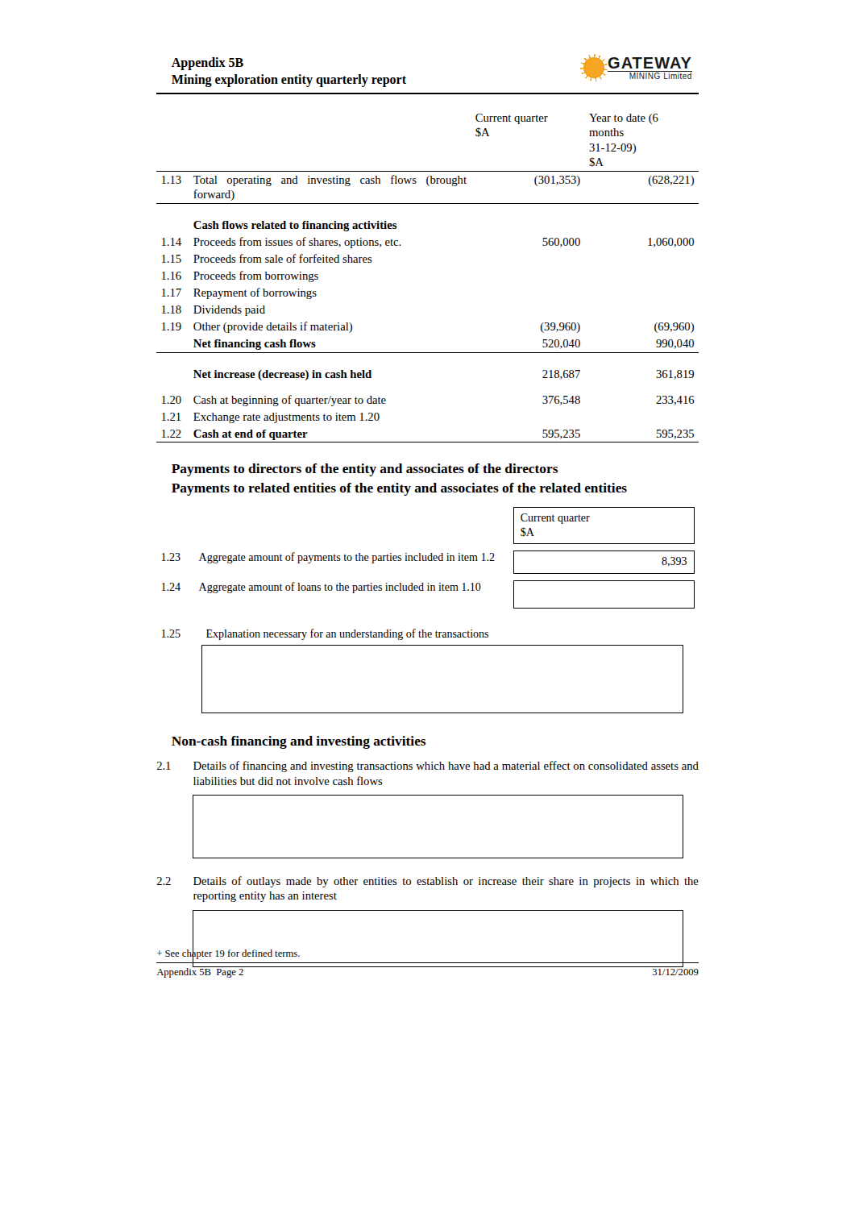Appendix 5B
Mining exploration entity quarterly report
GATEWAY MINING Limited
| | | Current quarter $A | Year to date (6 months 31-12-09) $A |
| 1.13 | Total operating and investing cash flows (brought forward) | (301,353) | (628,221) |
| | Cash flows related to financing activities | | |
| 1.14 | Proceeds from issues of shares, options, etc. | 560,000 | 1,060,000 |
| 1.15 | Proceeds from sale of forfeited shares | | |
| 1.16 | Proceeds from borrowings | | |
| 1.17 | Repayment of borrowings | | |
| 1.18 | Dividends paid | | |
| 1.19 | Other (provide details if material) | (39,960) | (69,960) |
| | Net financing cash flows | 520,040 | 990,040 |
| | Net increase (decrease) in cash held | 218,687 | 361,819 |
| 1.20 | Cash at beginning of quarter/year to date | 376,548 | 233,416 |
| 1.21 | Exchange rate adjustments to item 1.20 | | |
| 1.22 | Cash at end of quarter | 595,235 | 595,235 |
Payments to directors of the entity and associates of the directors
Payments to related entities of the entity and associates of the related entities
| | | Current quarter $A |
| 1.23 | Aggregate amount of payments to the parties included in item 1.2 | 8,393 |
| 1.24 | Aggregate amount of loans to the parties included in item 1.10 | |
1.25 Explanation necessary for an understanding of the transactions
Non-cash financing and investing activities
2.1
Details of financing and investing transactions which have had a material effect on consolidated assets and liabilities but did not involve cash flows
2.2
Details of outlays made by other entities to establish or increase their share in projects in which the reporting entity has an interest
+ See chapter 19 for defined terms.
Appendix 5B Page 2 31/12/2009